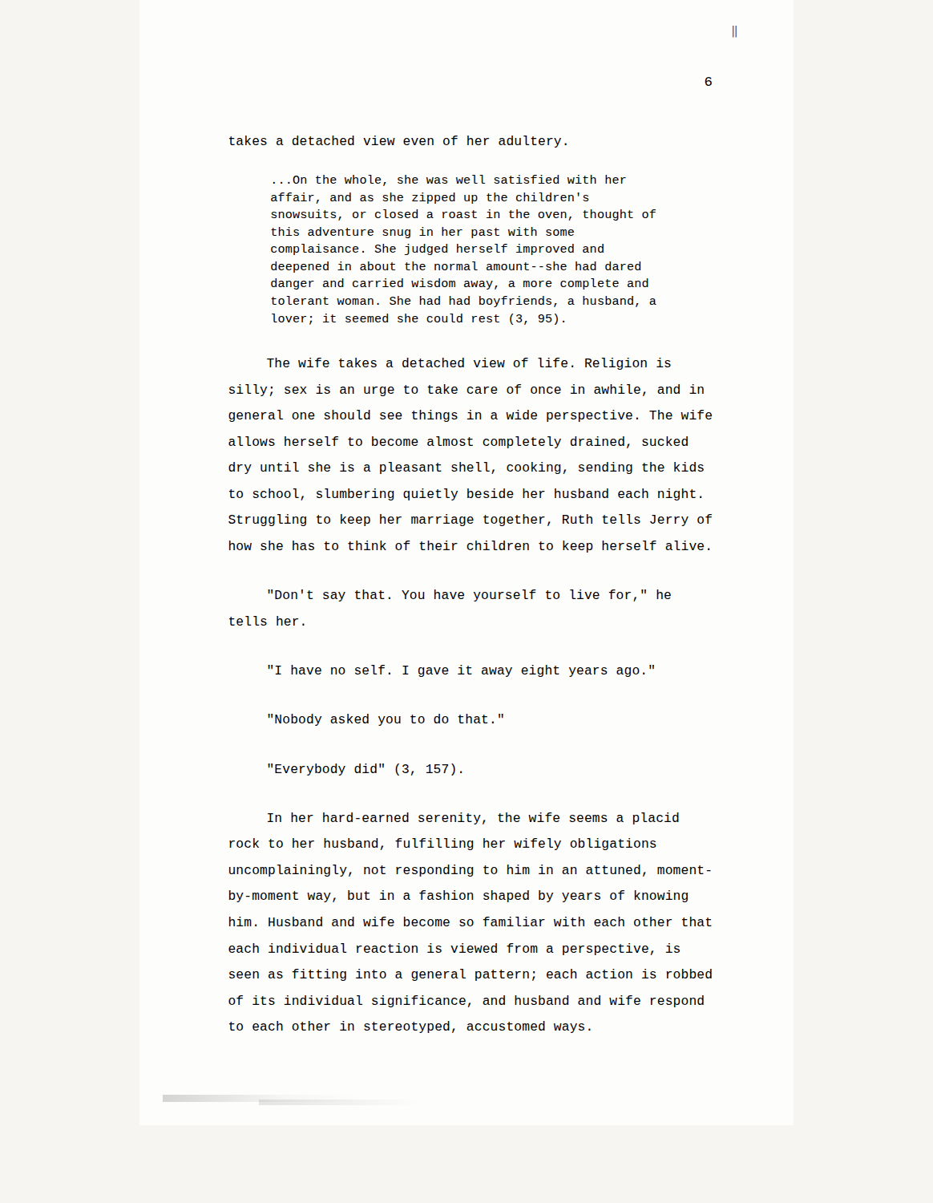‖
6
takes a detached view even of her adultery.
...On the whole, she was well satisfied with her affair, and as she zipped up the children's snowsuits, or closed a roast in the oven, thought of this adventure snug in her past with some complaisance. She judged herself improved and deepened in about the normal amount--she had dared danger and carried wisdom away, a more complete and tolerant woman. She had had boyfriends, a husband, a lover; it seemed she could rest (3, 95).
The wife takes a detached view of life. Religion is silly; sex is an urge to take care of once in awhile, and in general one should see things in a wide perspective. The wife allows herself to become almost completely drained, sucked dry until she is a pleasant shell, cooking, sending the kids to school, slumbering quietly beside her husband each night. Struggling to keep her marriage together, Ruth tells Jerry of how she has to think of their children to keep herself alive.
"Don't say that. You have yourself to live for," he tells her.
"I have no self. I gave it away eight years ago."
"Nobody asked you to do that."
"Everybody did" (3, 157).
In her hard-earned serenity, the wife seems a placid rock to her husband, fulfilling her wifely obligations uncomplainingly, not responding to him in an attuned, moment-by-moment way, but in a fashion shaped by years of knowing him. Husband and wife become so familiar with each other that each individual reaction is viewed from a perspective, is seen as fitting into a general pattern; each action is robbed of its individual significance, and husband and wife respond to each other in stereotyped, accustomed ways.